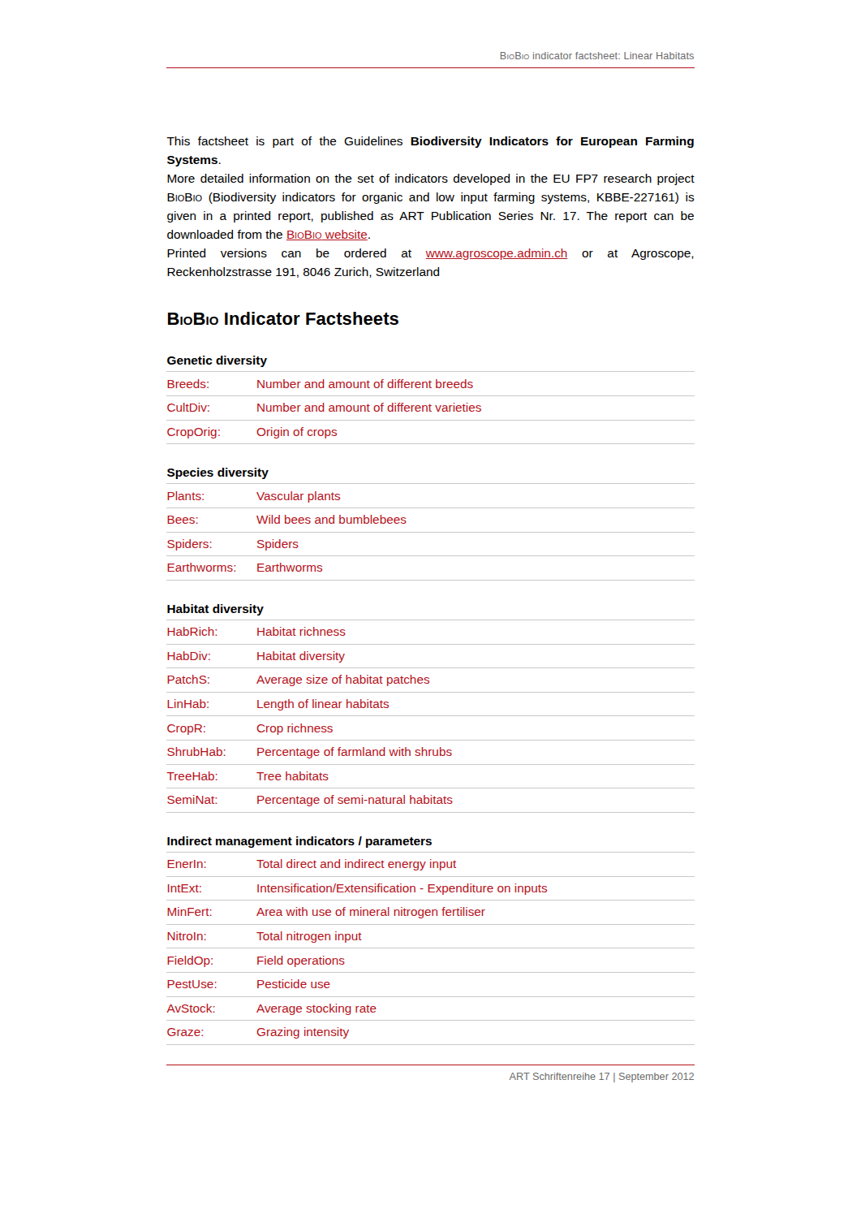BioBio indicator factsheet: Linear Habitats
This factsheet is part of the Guidelines Biodiversity Indicators for European Farming Systems.
More detailed information on the set of indicators developed in the EU FP7 research project BioBio (Biodiversity indicators for organic and low input farming systems, KBBE-227161) is given in a printed report, published as ART Publication Series Nr. 17. The report can be downloaded from the BioBio website.
Printed versions can be ordered at www.agroscope.admin.ch or at Agroscope, Reckenholzstrasse 191, 8046 Zurich, Switzerland
BioBio Indicator Factsheets
Genetic diversity
| Breeds: | Number and amount of different breeds |
| CultDiv: | Number and amount of different varieties |
| CropOrig: | Origin of crops |
Species diversity
| Plants: | Vascular plants |
| Bees: | Wild bees and bumblebees |
| Spiders: | Spiders |
| Earthworms: | Earthworms |
Habitat diversity
| HabRich: | Habitat richness |
| HabDiv: | Habitat diversity |
| PatchS: | Average size of habitat patches |
| LinHab: | Length of linear habitats |
| CropR: | Crop richness |
| ShrubHab: | Percentage of farmland with shrubs |
| TreeHab: | Tree habitats |
| SemiNat: | Percentage of semi-natural habitats |
Indirect management indicators / parameters
| EnerIn: | Total direct and indirect energy input |
| IntExt: | Intensification/Extensification - Expenditure on inputs |
| MinFert: | Area with use of mineral nitrogen fertiliser |
| NitroIn: | Total nitrogen input |
| FieldOp: | Field operations |
| PestUse: | Pesticide use |
| AvStock: | Average stocking rate |
| Graze: | Grazing intensity |
ART Schriftenreihe 17 | September 2012